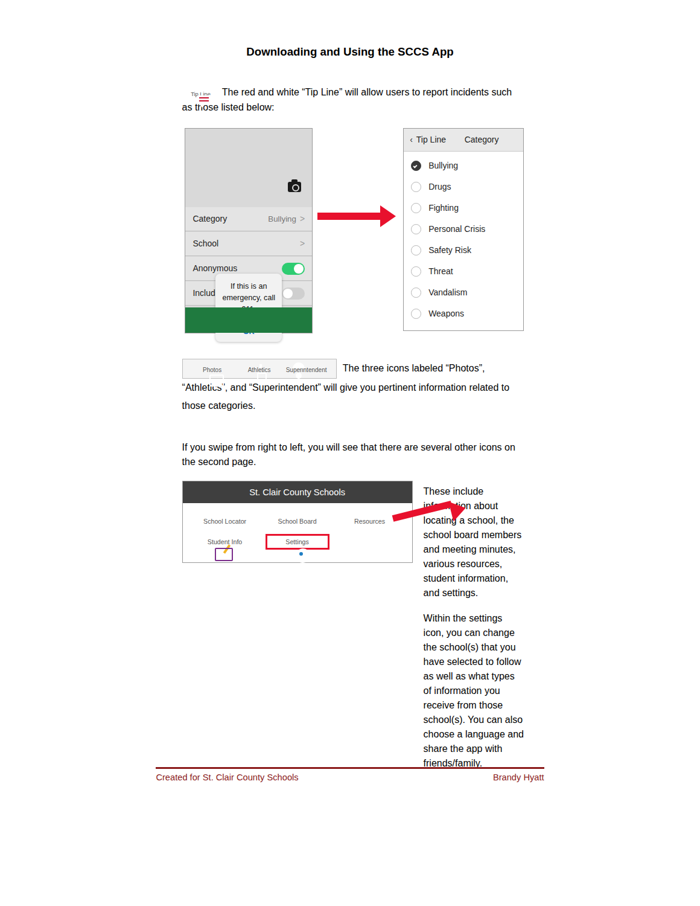Downloading and Using the SCCS App
Tip Line The red and white “Tip Line” will allow users to report incidents such as those listed below:
Category Bullying >
School >
Anonymous
Include
If this is an emergency, call 911.
OK
‹ Tip Line Category
Bullying
Drugs
Fighting
Personal Crisis
Safety Risk
Threat
Vandalism
Weapons
Photos Athletics Superintendent The three icons labeled “Photos”, “Athletics”, and “Superintendent” will give you pertinent information related to those categories.
If you swipe from right to left, you will see that there are several other icons on the second page.
St. Clair County Schools
School Locator School Board Resources Student Info Settings
These include information about locating a school, the school board members and meeting minutes, various resources, student information, and settings.
Within the settings icon, you can change the school(s) that you have selected to follow as well as what types of information you receive from those school(s). You can also choose a language and share the app with friends/family.
Created for St. Clair County Schools Brandy Hyatt